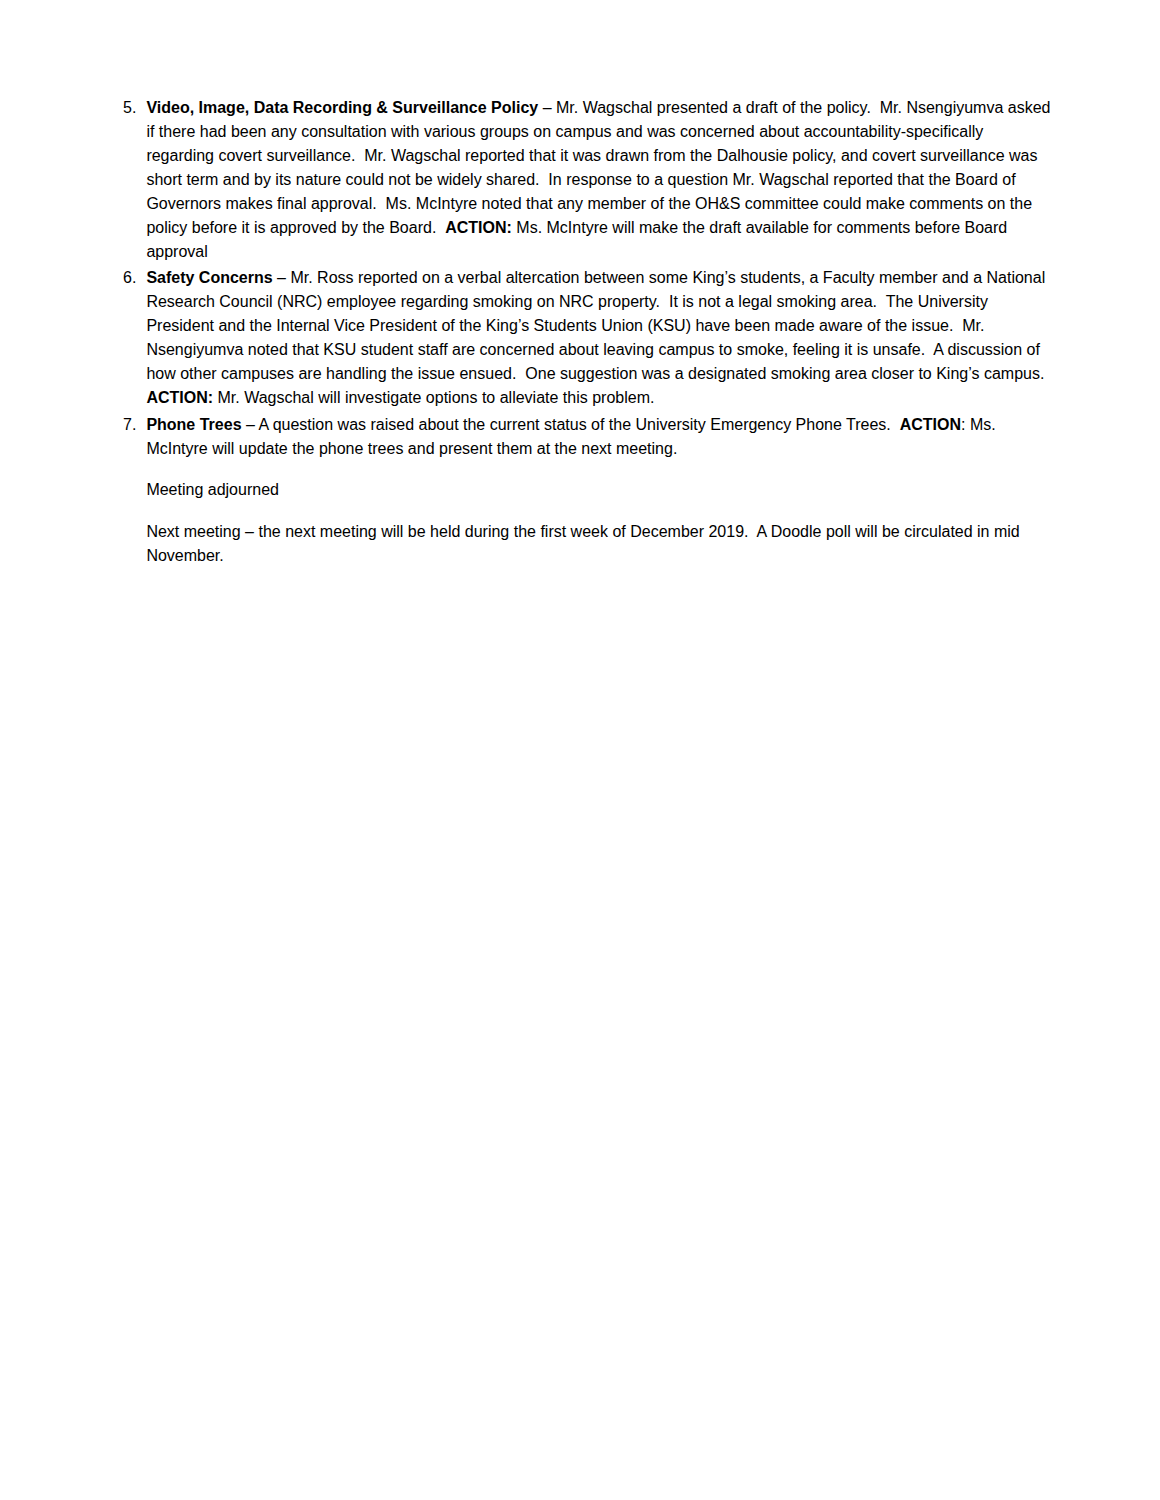Video, Image, Data Recording & Surveillance Policy – Mr. Wagschal presented a draft of the policy. Mr. Nsengiyumva asked if there had been any consultation with various groups on campus and was concerned about accountability-specifically regarding covert surveillance. Mr. Wagschal reported that it was drawn from the Dalhousie policy, and covert surveillance was short term and by its nature could not be widely shared. In response to a question Mr. Wagschal reported that the Board of Governors makes final approval. Ms. McIntyre noted that any member of the OH&S committee could make comments on the policy before it is approved by the Board. ACTION: Ms. McIntyre will make the draft available for comments before Board approval
Safety Concerns – Mr. Ross reported on a verbal altercation between some King’s students, a Faculty member and a National Research Council (NRC) employee regarding smoking on NRC property. It is not a legal smoking area. The University President and the Internal Vice President of the King’s Students Union (KSU) have been made aware of the issue. Mr. Nsengiyumva noted that KSU student staff are concerned about leaving campus to smoke, feeling it is unsafe. A discussion of how other campuses are handling the issue ensued. One suggestion was a designated smoking area closer to King’s campus. ACTION: Mr. Wagschal will investigate options to alleviate this problem.
Phone Trees – A question was raised about the current status of the University Emergency Phone Trees. ACTION: Ms. McIntyre will update the phone trees and present them at the next meeting.
Meeting adjourned
Next meeting – the next meeting will be held during the first week of December 2019. A Doodle poll will be circulated in mid November.